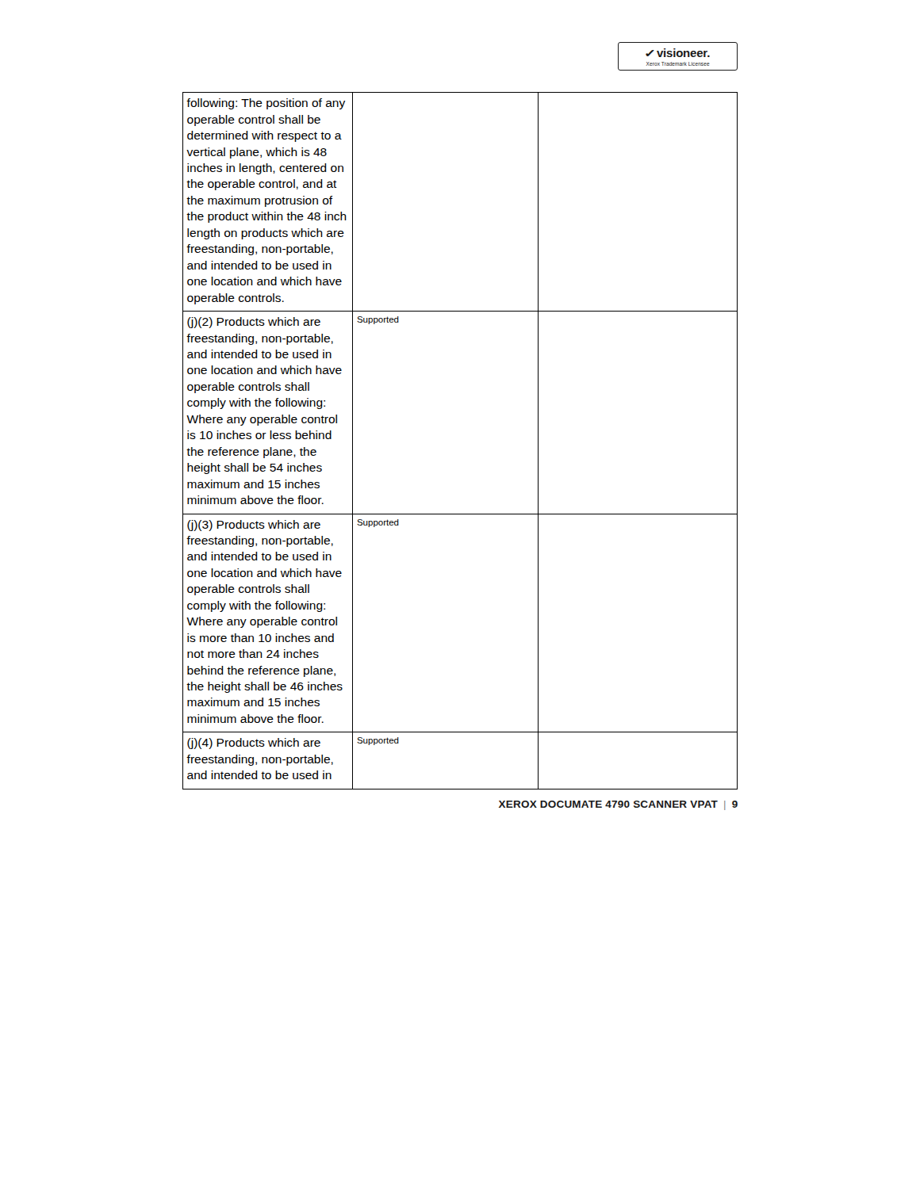✓visioneer.
Xerox Trademark Licensee
| following: The position of any operable control shall be determined with respect to a vertical plane, which is 48 inches in length, centered on the operable control, and at the maximum protrusion of the product within the 48 inch length on products which are freestanding, non-portable, and intended to be used in one location and which have operable controls. | | |
| (j)(2) Products which are freestanding, non-portable, and intended to be used in one location and which have operable controls shall comply with the following: Where any operable control is 10 inches or less behind the reference plane, the height shall be 54 inches maximum and 15 inches minimum above the floor. | Supported | |
| (j)(3) Products which are freestanding, non-portable, and intended to be used in one location and which have operable controls shall comply with the following: Where any operable control is more than 10 inches and not more than 24 inches behind the reference plane, the height shall be 46 inches maximum and 15 inches minimum above the floor. | Supported | |
| (j)(4) Products which are freestanding, non-portable, and intended to be used in | Supported | |
XEROX DOCUMATE 4790 SCANNER VPAT | 9